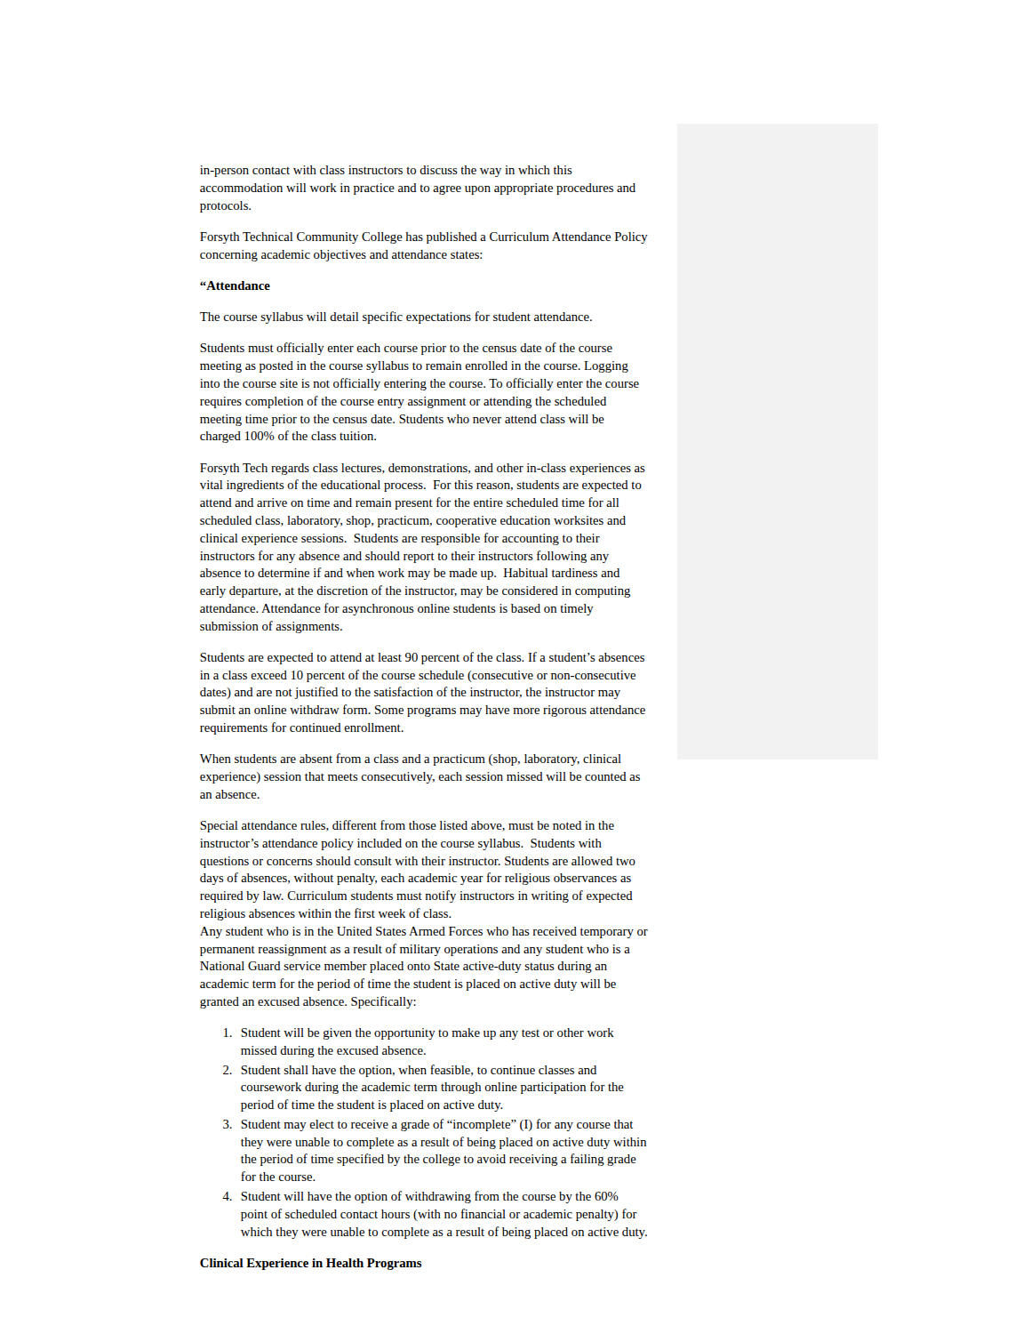in-person contact with class instructors to discuss the way in which this accommodation will work in practice and to agree upon appropriate procedures and protocols.
Forsyth Technical Community College has published a Curriculum Attendance Policy concerning academic objectives and attendance states:
“Attendance
The course syllabus will detail specific expectations for student attendance.
Students must officially enter each course prior to the census date of the course meeting as posted in the course syllabus to remain enrolled in the course. Logging into the course site is not officially entering the course. To officially enter the course requires completion of the course entry assignment or attending the scheduled meeting time prior to the census date. Students who never attend class will be charged 100% of the class tuition.
Forsyth Tech regards class lectures, demonstrations, and other in-class experiences as vital ingredients of the educational process. For this reason, students are expected to attend and arrive on time and remain present for the entire scheduled time for all scheduled class, laboratory, shop, practicum, cooperative education worksites and clinical experience sessions. Students are responsible for accounting to their instructors for any absence and should report to their instructors following any absence to determine if and when work may be made up. Habitual tardiness and early departure, at the discretion of the instructor, may be considered in computing attendance. Attendance for asynchronous online students is based on timely submission of assignments.
Students are expected to attend at least 90 percent of the class. If a student’s absences in a class exceed 10 percent of the course schedule (consecutive or non-consecutive dates) and are not justified to the satisfaction of the instructor, the instructor may submit an online withdraw form. Some programs may have more rigorous attendance requirements for continued enrollment.
When students are absent from a class and a practicum (shop, laboratory, clinical experience) session that meets consecutively, each session missed will be counted as an absence.
Special attendance rules, different from those listed above, must be noted in the instructor’s attendance policy included on the course syllabus. Students with questions or concerns should consult with their instructor. Students are allowed two days of absences, without penalty, each academic year for religious observances as required by law. Curriculum students must notify instructors in writing of expected religious absences within the first week of class.
Any student who is in the United States Armed Forces who has received temporary or permanent reassignment as a result of military operations and any student who is a National Guard service member placed onto State active-duty status during an academic term for the period of time the student is placed on active duty will be granted an excused absence. Specifically:
Student will be given the opportunity to make up any test or other work missed during the excused absence.
Student shall have the option, when feasible, to continue classes and coursework during the academic term through online participation for the period of time the student is placed on active duty.
Student may elect to receive a grade of “incomplete” (I) for any course that they were unable to complete as a result of being placed on active duty within the period of time specified by the college to avoid receiving a failing grade for the course.
Student will have the option of withdrawing from the course by the 60% point of scheduled contact hours (with no financial or academic penalty) for which they were unable to complete as a result of being placed on active duty.
Clinical Experience in Health Programs